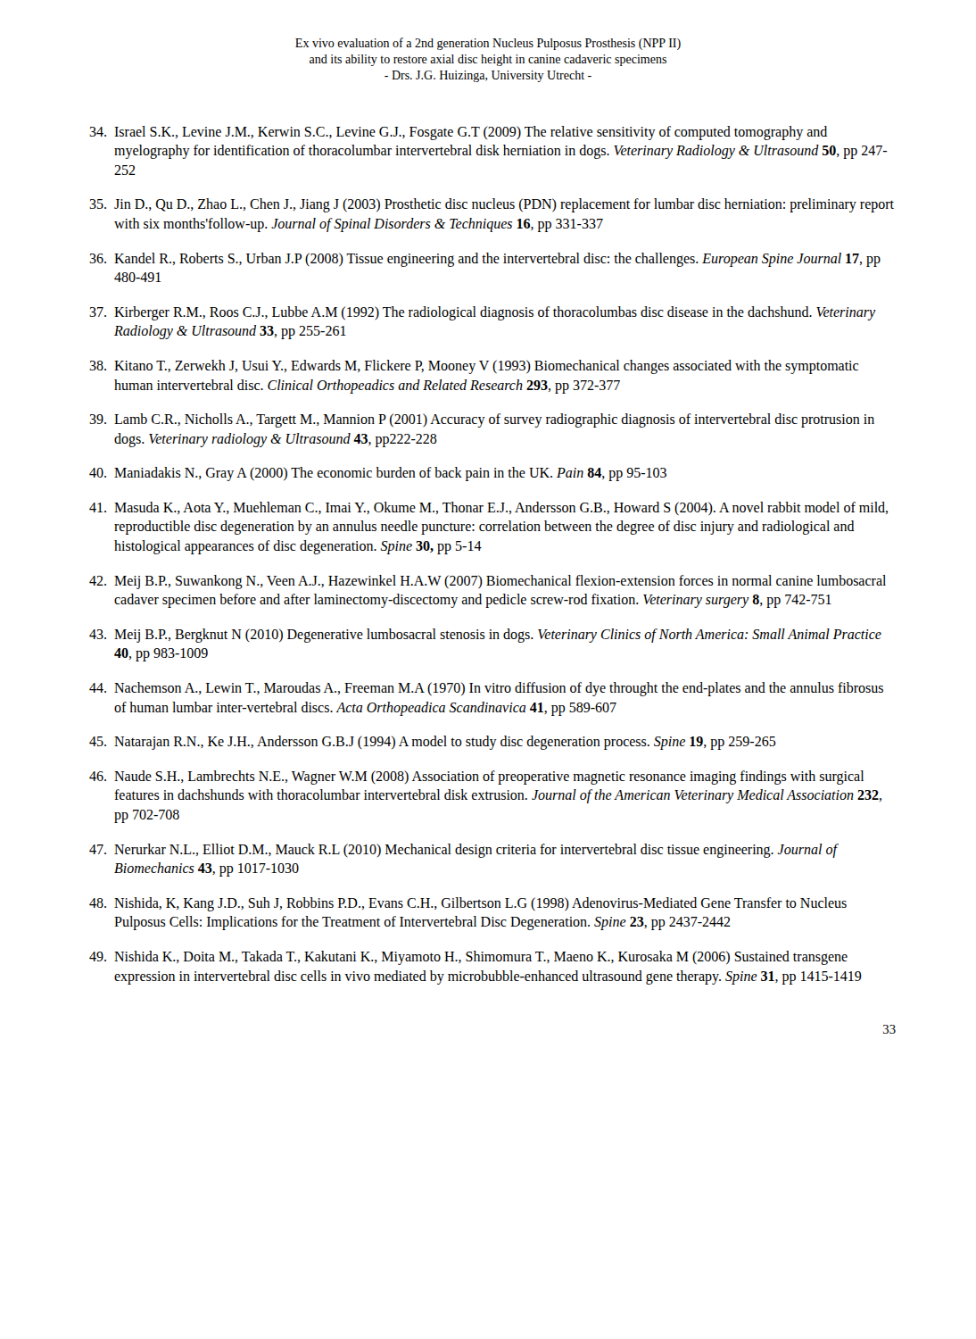Ex vivo evaluation of a 2nd generation Nucleus Pulposus Prosthesis (NPP II)
and its ability to restore axial disc height in canine cadaveric specimens
- Drs. J.G. Huizinga, University Utrecht -
Israel S.K., Levine J.M., Kerwin S.C., Levine G.J., Fosgate G.T (2009) The relative sensitivity of computed tomography and myelography for identification of thoracolumbar intervertebral disk herniation in dogs. Veterinary Radiology & Ultrasound 50, pp 247-252
Jin D., Qu D., Zhao L., Chen J., Jiang J (2003) Prosthetic disc nucleus (PDN) replacement for lumbar disc herniation: preliminary report with six months'follow-up. Journal of Spinal Disorders & Techniques 16, pp 331-337
Kandel R., Roberts S., Urban J.P (2008) Tissue engineering and the intervertebral disc: the challenges. European Spine Journal 17, pp 480-491
Kirberger R.M., Roos C.J., Lubbe A.M (1992) The radiological diagnosis of thoracolumbas disc disease in the dachshund. Veterinary Radiology & Ultrasound 33, pp 255-261
Kitano T., Zerwekh J, Usui Y., Edwards M, Flickere P, Mooney V (1993) Biomechanical changes associated with the symptomatic human intervertebral disc. Clinical Orthopeadics and Related Research 293, pp 372-377
Lamb C.R., Nicholls A., Targett M., Mannion P (2001) Accuracy of survey radiographic diagnosis of intervertebral disc protrusion in dogs. Veterinary radiology & Ultrasound 43, pp222-228
Maniadakis N., Gray A (2000) The economic burden of back pain in the UK. Pain 84, pp 95-103
Masuda K., Aota Y., Muehleman C., Imai Y., Okume M., Thonar E.J., Andersson G.B., Howard S (2004). A novel rabbit model of mild, reproductible disc degeneration by an annulus needle puncture: correlation between the degree of disc injury and radiological and histological appearances of disc degeneration. Spine 30, pp 5-14
Meij B.P., Suwankong N., Veen A.J., Hazewinkel H.A.W (2007) Biomechanical flexion-extension forces in normal canine lumbosacral cadaver specimen before and after laminectomy-discectomy and pedicle screw-rod fixation. Veterinary surgery 8, pp 742-751
Meij B.P., Bergknut N (2010) Degenerative lumbosacral stenosis in dogs. Veterinary Clinics of North America: Small Animal Practice 40, pp 983-1009
Nachemson A., Lewin T., Maroudas A., Freeman M.A (1970) In vitro diffusion of dye throught the end-plates and the annulus fibrosus of human lumbar inter-vertebral discs. Acta Orthopeadica Scandinavica 41, pp 589-607
Natarajan R.N., Ke J.H., Andersson G.B.J (1994) A model to study disc degeneration process. Spine 19, pp 259-265
Naude S.H., Lambrechts N.E., Wagner W.M (2008) Association of preoperative magnetic resonance imaging findings with surgical features in dachshunds with thoracolumbar intervertebral disk extrusion. Journal of the American Veterinary Medical Association 232, pp 702-708
Nerurkar N.L., Elliot D.M., Mauck R.L (2010) Mechanical design criteria for intervertebral disc tissue engineering. Journal of Biomechanics 43, pp 1017-1030
Nishida, K, Kang J.D., Suh J, Robbins P.D., Evans C.H., Gilbertson L.G (1998) Adenovirus-Mediated Gene Transfer to Nucleus Pulposus Cells: Implications for the Treatment of Intervertebral Disc Degeneration. Spine 23, pp 2437-2442
Nishida K., Doita M., Takada T., Kakutani K., Miyamoto H., Shimomura T., Maeno K., Kurosaka M (2006) Sustained transgene expression in intervertebral disc cells in vivo mediated by microbubble-enhanced ultrasound gene therapy. Spine 31, pp 1415-1419
33